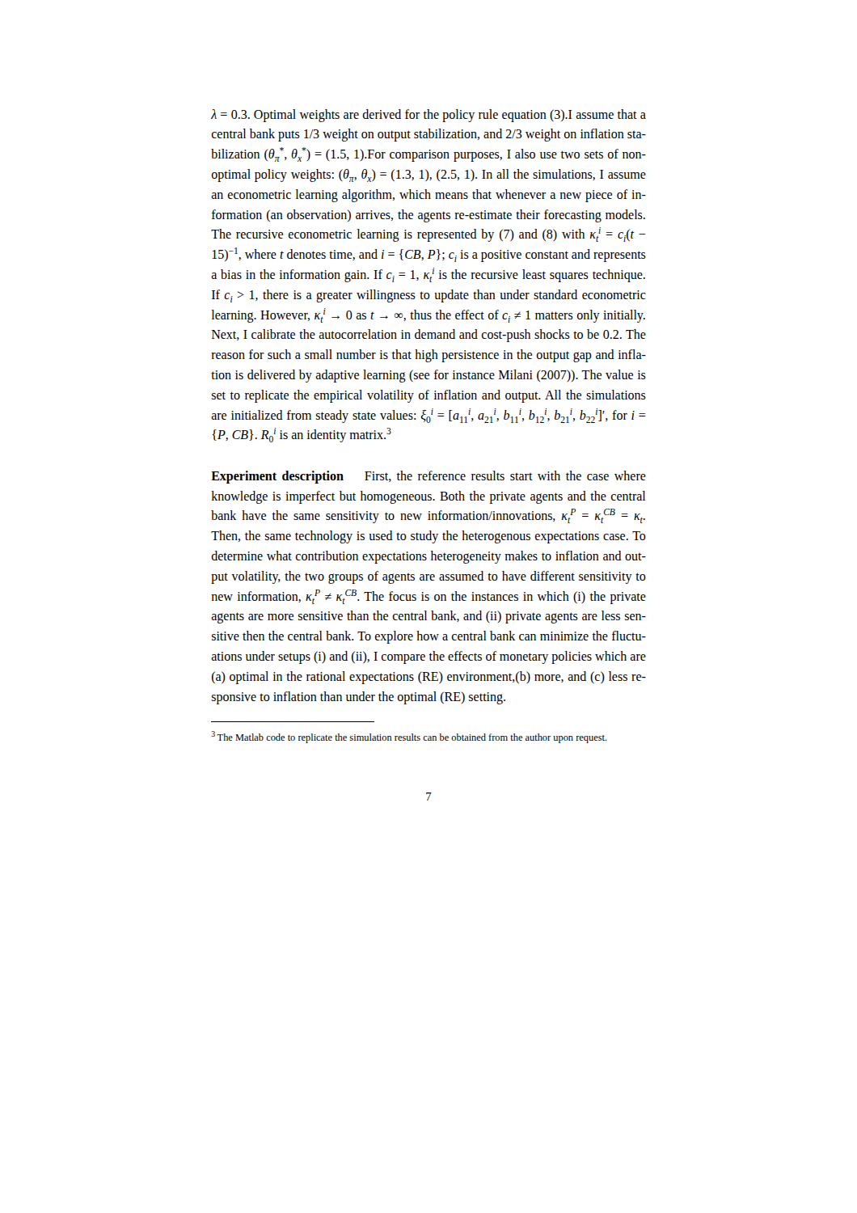λ = 0.3. Optimal weights are derived for the policy rule equation (3).I assume that a central bank puts 1/3 weight on output stabilization, and 2/3 weight on inflation stabilization (θπ*, θx*) = (1.5, 1).For comparison purposes, I also use two sets of non-optimal policy weights: (θπ, θx) = (1.3, 1), (2.5, 1). In all the simulations, I assume an econometric learning algorithm, which means that whenever a new piece of information (an observation) arrives, the agents re-estimate their forecasting models. The recursive econometric learning is represented by (7) and (8) with κti = ci(t − 15)−1, where t denotes time, and i = {CB, P}; ci is a positive constant and represents a bias in the information gain. If ci = 1, κti is the recursive least squares technique. If ci > 1, there is a greater willingness to update than under standard econometric learning. However, κti → 0 as t → ∞, thus the effect of ci ≠ 1 matters only initially. Next, I calibrate the autocorrelation in demand and cost-push shocks to be 0.2. The reason for such a small number is that high persistence in the output gap and inflation is delivered by adaptive learning (see for instance Milani (2007)). The value is set to replicate the empirical volatility of inflation and output. All the simulations are initialized from steady state values: ξ0i = [a11i, a21i, b11i, b12i, b21i, b22i]′, for i = {P, CB}. R0i is an identity matrix.3
Experiment description First, the reference results start with the case where knowledge is imperfect but homogeneous. Both the private agents and the central bank have the same sensitivity to new information/innovations, κtP = κtCB = κt. Then, the same technology is used to study the heterogenous expectations case. To determine what contribution expectations heterogeneity makes to inflation and output volatility, the two groups of agents are assumed to have different sensitivity to new information, κtP ≠ κtCB. The focus is on the instances in which (i) the private agents are more sensitive than the central bank, and (ii) private agents are less sensitive then the central bank. To explore how a central bank can minimize the fluctuations under setups (i) and (ii), I compare the effects of monetary policies which are (a) optimal in the rational expectations (RE) environment,(b) more, and (c) less responsive to inflation than under the optimal (RE) setting.
3 The Matlab code to replicate the simulation results can be obtained from the author upon request.
7